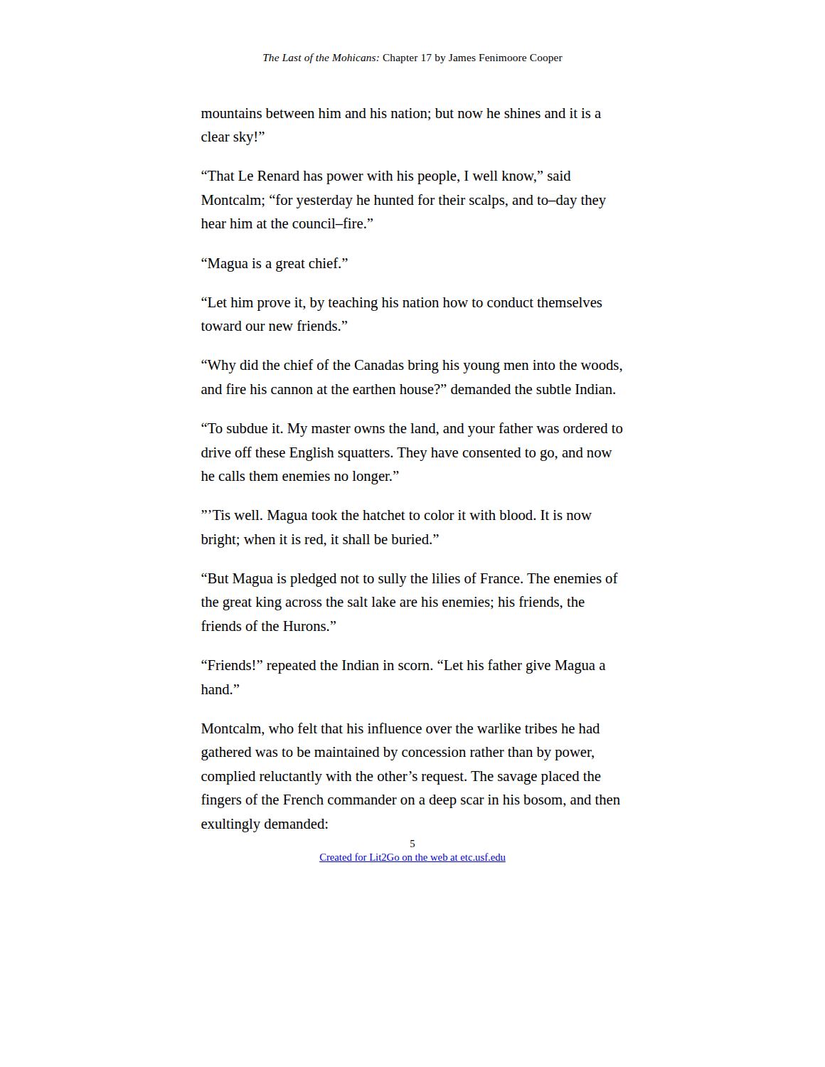The Last of the Mohicans: Chapter 17 by James Fenimoore Cooper
mountains between him and his nation; but now he shines and it is a clear sky!”
“That Le Renard has power with his people, I well know,” said Montcalm; “for yesterday he hunted for their scalps, and to–day they hear him at the council–fire.”
“Magua is a great chief.”
“Let him prove it, by teaching his nation how to conduct themselves toward our new friends.”
“Why did the chief of the Canadas bring his young men into the woods, and fire his cannon at the earthen house?” demanded the subtle Indian.
“To subdue it. My master owns the land, and your father was ordered to drive off these English squatters. They have consented to go, and now he calls them enemies no longer.”
”’Tis well. Magua took the hatchet to color it with blood. It is now bright; when it is red, it shall be buried.”
“But Magua is pledged not to sully the lilies of France. The enemies of the great king across the salt lake are his enemies; his friends, the friends of the Hurons.”
“Friends!” repeated the Indian in scorn. “Let his father give Magua a hand.”
Montcalm, who felt that his influence over the warlike tribes he had gathered was to be maintained by concession rather than by power, complied reluctantly with the other’s request. The savage placed the fingers of the French commander on a deep scar in his bosom, and then exultingly demanded:
5 Created for Lit2Go on the web at etc.usf.edu